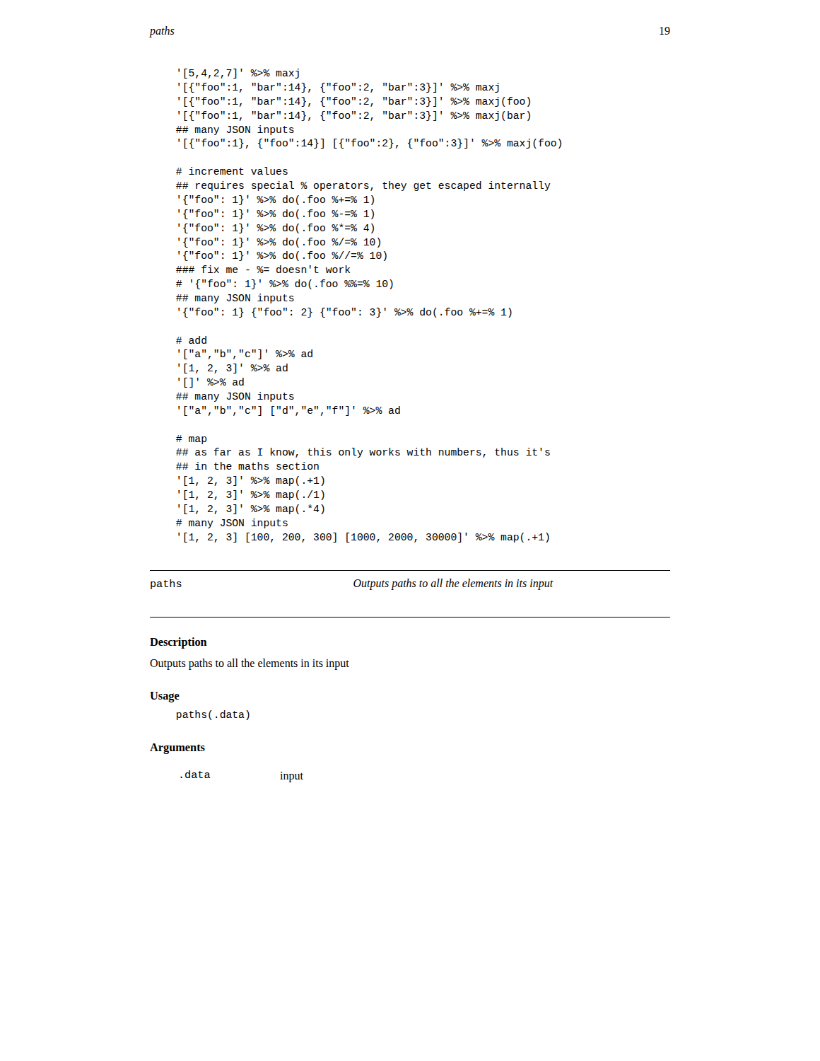paths 19
'[5,4,2,7]' %>% maxj
'[{"foo":1, "bar":14}, {"foo":2, "bar":3}]' %>% maxj
'[{"foo":1, "bar":14}, {"foo":2, "bar":3}]' %>% maxj(foo)
'[{"foo":1, "bar":14}, {"foo":2, "bar":3}]' %>% maxj(bar)
## many JSON inputs
'[{"foo":1}, {"foo":14}] [{"foo":2}, {"foo":3}]' %>% maxj(foo)

# increment values
## requires special % operators, they get escaped internally
'{"foo": 1}' %>% do(.foo %+=% 1)
'{"foo": 1}' %>% do(.foo %-=% 1)
'{"foo": 1}' %>% do(.foo %*=% 4)
'{"foo": 1}' %>% do(.foo %/=% 10)
'{"foo": 1}' %>% do(.foo %//=% 10)
### fix me - %= doesn't work
# '{"foo": 1}' %>% do(.foo %%=% 10)
## many JSON inputs
'{"foo": 1} {"foo": 2} {"foo": 3}' %>% do(.foo %+=% 1)

# add
'["a","b","c"]' %>% ad
'[1, 2, 3]' %>% ad
'[]' %>% ad
## many JSON inputs
'["a","b","c"] ["d","e","f"]' %>% ad

# map
## as far as I know, this only works with numbers, thus it's
## in the maths section
'[1, 2, 3]' %>% map(.+1)
'[1, 2, 3]' %>% map(./1)
'[1, 2, 3]' %>% map(.*4)
# many JSON inputs
'[1, 2, 3] [100, 200, 300] [1000, 2000, 30000]' %>% map(.+1)
paths Outputs paths to all the elements in its input
Description
Outputs paths to all the elements in its input
Usage
paths(.data)
Arguments
.data
input